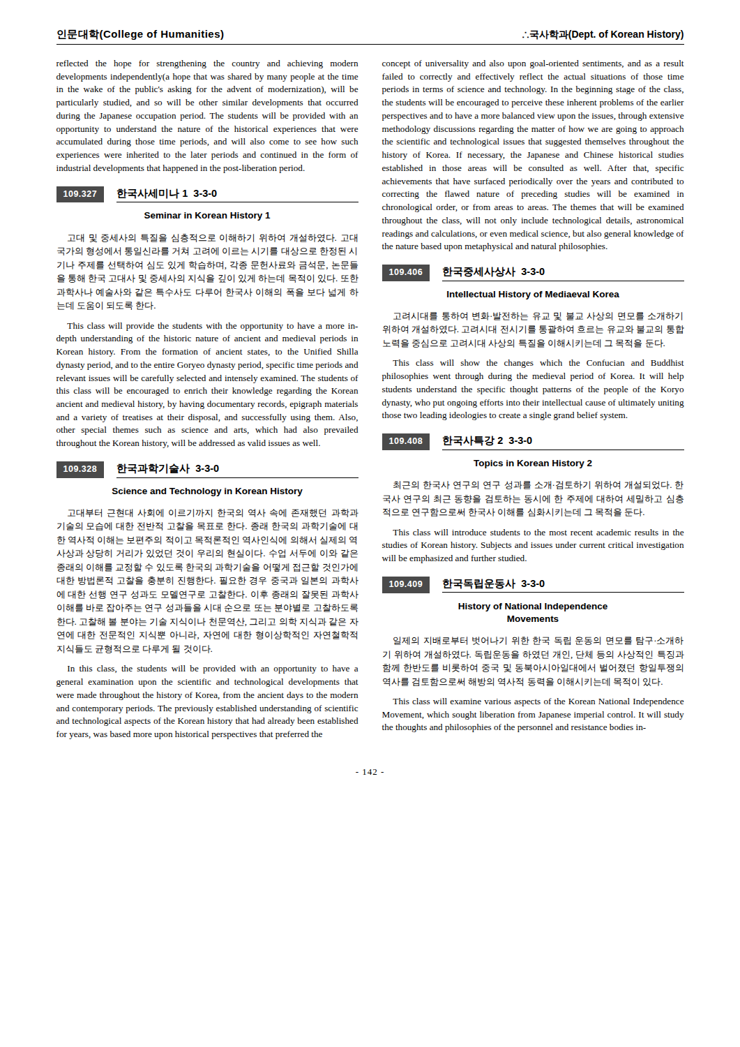인문대학(College of Humanities)
∴국사학과(Dept. of Korean History)
reflected the hope for strengthening the country and achieving modern developments independently(a hope that was shared by many people at the time in the wake of the public's asking for the advent of modernization), will be particularly studied, and so will be other similar developments that occurred during the Japanese occupation period. The students will be provided with an opportunity to understand the nature of the historical experiences that were accumulated during those time periods, and will also come to see how such experiences were inherited to the later periods and continued in the form of industrial developments that happened in the post-liberation period.
109.327 한국사세미나 1 3-3-0
Seminar in Korean History 1
고대 및 중세사의 특질을 심층적으로 이해하기 위하여 개설하였다. 고대국가의 형성에서 통일신라를 거쳐 고려에 이르는 시기를 대상으로 한정된 시기나 주제를 선택하여 심도 있게 학습하며, 각종 문헌사료와 금석문, 논문들을 통해 한국 고대사 및 중세사의 지식을 깊이 있게 하는데 목적이 있다. 또한 과학사나 예술사와 같은 특수사도 다루어 한국사 이해의 폭을 보다 넓게 하는데 도움이 되도록 한다.
This class will provide the students with the opportunity to have a more in-depth understanding of the historic nature of ancient and medieval periods in Korean history. From the formation of ancient states, to the Unified Shilla dynasty period, and to the entire Goryeo dynasty period, specific time periods and relevant issues will be carefully selected and intensely examined. The students of this class will be encouraged to enrich their knowledge regarding the Korean ancient and medieval history, by having documentary records, epigraph materials and a variety of treatises at their disposal, and successfully using them. Also, other special themes such as science and arts, which had also prevailed throughout the Korean history, will be addressed as valid issues as well.
109.328 한국과학기술사 3-3-0
Science and Technology in Korean History
고대부터 근현대 사회에 이르기까지 한국의 역사 속에 존재했던 과학과 기술의 모습에 대한 전반적 고찰을 목표로 한다. 종래 한국의 과학기술에 대한 역사적 이해는 보편주의 적이고 목적론적인 역사인식에 의해서 실제의 역사상과 상당히 거리가 있었던 것이 우리의 현실이다. 수업 서두에 이와 같은 종래의 이해를 교정할 수 있도록 한국의 과학기술을 어떻게 접근할 것인가에 대한 방법론적 고찰을 충분히 진행한다. 필요한 경우 중국과 일본의 과학사에 대한 선행 연구 성과도 모델연구로 고찰한다. 이후 종래의 잘못된 과학사 이해를 바로 잡아주는 연구 성과들을 시대 순으로 또는 분야별로 고찰하도록 한다. 고찰해 볼 분야는 기술 지식이나 천문역산, 그리고 의학 지식과 같은 자연에 대한 전문적인 지식뿐 아니라, 자연에 대한 형이상학적인 자연철학적 지식들도 균형적으로 다루게 될 것이다.
In this class, the students will be provided with an opportunity to have a general examination upon the scientific and technological developments that were made throughout the history of Korea, from the ancient days to the modern and contemporary periods. The previously established understanding of scientific and technological aspects of the Korean history that had already been established for years, was based more upon historical perspectives that preferred the
concept of universality and also upon goal-oriented sentiments, and as a result failed to correctly and effectively reflect the actual situations of those time periods in terms of science and technology. In the beginning stage of the class, the students will be encouraged to perceive these inherent problems of the earlier perspectives and to have a more balanced view upon the issues, through extensive methodology discussions regarding the matter of how we are going to approach the scientific and technological issues that suggested themselves throughout the history of Korea. If necessary, the Japanese and Chinese historical studies established in those areas will be consulted as well. After that, specific achievements that have surfaced periodically over the years and contributed to correcting the flawed nature of preceding studies will be examined in chronological order, or from areas to areas. The themes that will be examined throughout the class, will not only include technological details, astronomical readings and calculations, or even medical science, but also general knowledge of the nature based upon metaphysical and natural philosophies.
109.406 한국중세사상사 3-3-0
Intellectual History of Mediaeval Korea
고려시대를 통하여 변화·발전하는 유교 및 불교 사상의 면모를 소개하기 위하여 개설하였다. 고려시대 전시기를 통괄하여 흐르는 유교와 불교의 통합노력을 중심으로 고려시대 사상의 특질을 이해시키는데 그 목적을 둔다.
This class will show the changes which the Confucian and Buddhist philosophies went through during the medieval period of Korea. It will help students understand the specific thought patterns of the people of the Koryo dynasty, who put ongoing efforts into their intellectual cause of ultimately uniting those two leading ideologies to create a single grand belief system.
109.408 한국사특강 2 3-3-0
Topics in Korean History 2
최근의 한국사 연구의 연구 성과를 소개·검토하기 위하여 개설되었다. 한국사 연구의 최근 동향을 검토하는 동시에 한 주제에 대하여 세밀하고 심층적으로 연구함으로써 한국사 이해를 심화시키는데 그 목적을 둔다.
This class will introduce students to the most recent academic results in the studies of Korean history. Subjects and issues under current critical investigation will be emphasized and further studied.
109.409 한국독립운동사 3-3-0
History of National Independence
Movements
일제의 지배로부터 벗어나기 위한 한국 독립 운동의 면모를 탐구·소개하기 위하여 개설하였다. 독립운동을 하였던 개인, 단체 등의 사상적인 특징과 함께 한반도를 비롯하여 중국 및 동북아시아일대에서 벌어졌던 항일투쟁의 역사를 검토함으로써 해방의 역사적 동력을 이해시키는데 목적이 있다.
This class will examine various aspects of the Korean National Independence Movement, which sought liberation from Japanese imperial control. It will study the thoughts and philosophies of the personnel and resistance bodies in-
- 142 -